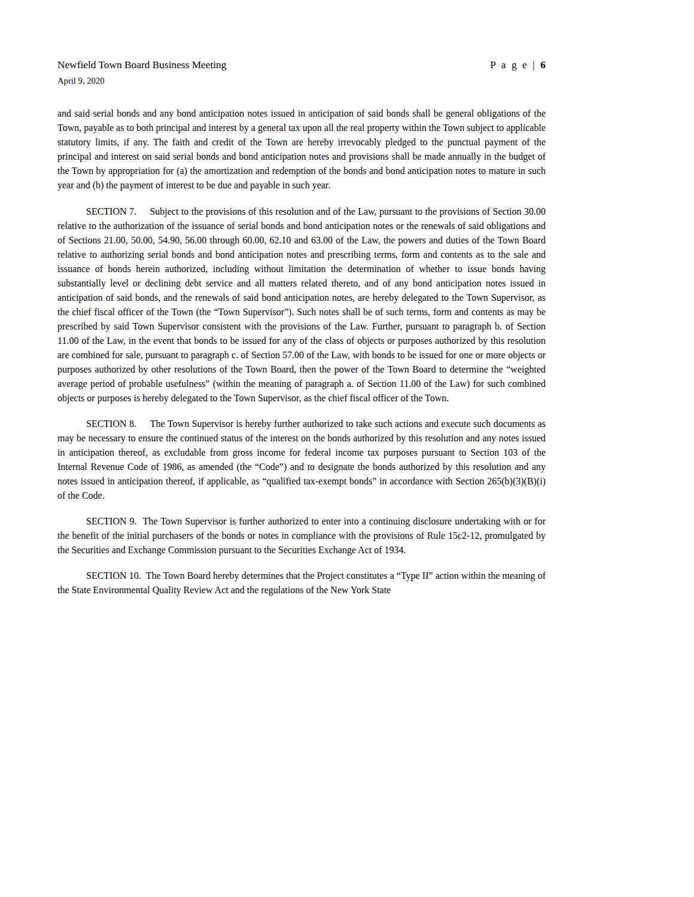Newfield Town Board Business Meeting P a g e | 6
April 9, 2020
and said serial bonds and any bond anticipation notes issued in anticipation of said bonds shall be general obligations of the Town, payable as to both principal and interest by a general tax upon all the real property within the Town subject to applicable statutory limits, if any. The faith and credit of the Town are hereby irrevocably pledged to the punctual payment of the principal and interest on said serial bonds and bond anticipation notes and provisions shall be made annually in the budget of the Town by appropriation for (a) the amortization and redemption of the bonds and bond anticipation notes to mature in such year and (b) the payment of interest to be due and payable in such year.
SECTION 7. Subject to the provisions of this resolution and of the Law, pursuant to the provisions of Section 30.00 relative to the authorization of the issuance of serial bonds and bond anticipation notes or the renewals of said obligations and of Sections 21.00, 50.00, 54.90, 56.00 through 60.00, 62.10 and 63.00 of the Law, the powers and duties of the Town Board relative to authorizing serial bonds and bond anticipation notes and prescribing terms, form and contents as to the sale and issuance of bonds herein authorized, including without limitation the determination of whether to issue bonds having substantially level or declining debt service and all matters related thereto, and of any bond anticipation notes issued in anticipation of said bonds, and the renewals of said bond anticipation notes, are hereby delegated to the Town Supervisor, as the chief fiscal officer of the Town (the “Town Supervisor”). Such notes shall be of such terms, form and contents as may be prescribed by said Town Supervisor consistent with the provisions of the Law. Further, pursuant to paragraph b. of Section 11.00 of the Law, in the event that bonds to be issued for any of the class of objects or purposes authorized by this resolution are combined for sale, pursuant to paragraph c. of Section 57.00 of the Law, with bonds to be issued for one or more objects or purposes authorized by other resolutions of the Town Board, then the power of the Town Board to determine the “weighted average period of probable usefulness” (within the meaning of paragraph a. of Section 11.00 of the Law) for such combined objects or purposes is hereby delegated to the Town Supervisor, as the chief fiscal officer of the Town.
SECTION 8. The Town Supervisor is hereby further authorized to take such actions and execute such documents as may be necessary to ensure the continued status of the interest on the bonds authorized by this resolution and any notes issued in anticipation thereof, as excludable from gross income for federal income tax purposes pursuant to Section 103 of the Internal Revenue Code of 1986, as amended (the “Code”) and to designate the bonds authorized by this resolution and any notes issued in anticipation thereof, if applicable, as “qualified tax-exempt bonds” in accordance with Section 265(b)(3)(B)(i) of the Code.
SECTION 9. The Town Supervisor is further authorized to enter into a continuing disclosure undertaking with or for the benefit of the initial purchasers of the bonds or notes in compliance with the provisions of Rule 15c2-12, promulgated by the Securities and Exchange Commission pursuant to the Securities Exchange Act of 1934.
SECTION 10. The Town Board hereby determines that the Project constitutes a “Type II” action within the meaning of the State Environmental Quality Review Act and the regulations of the New York State